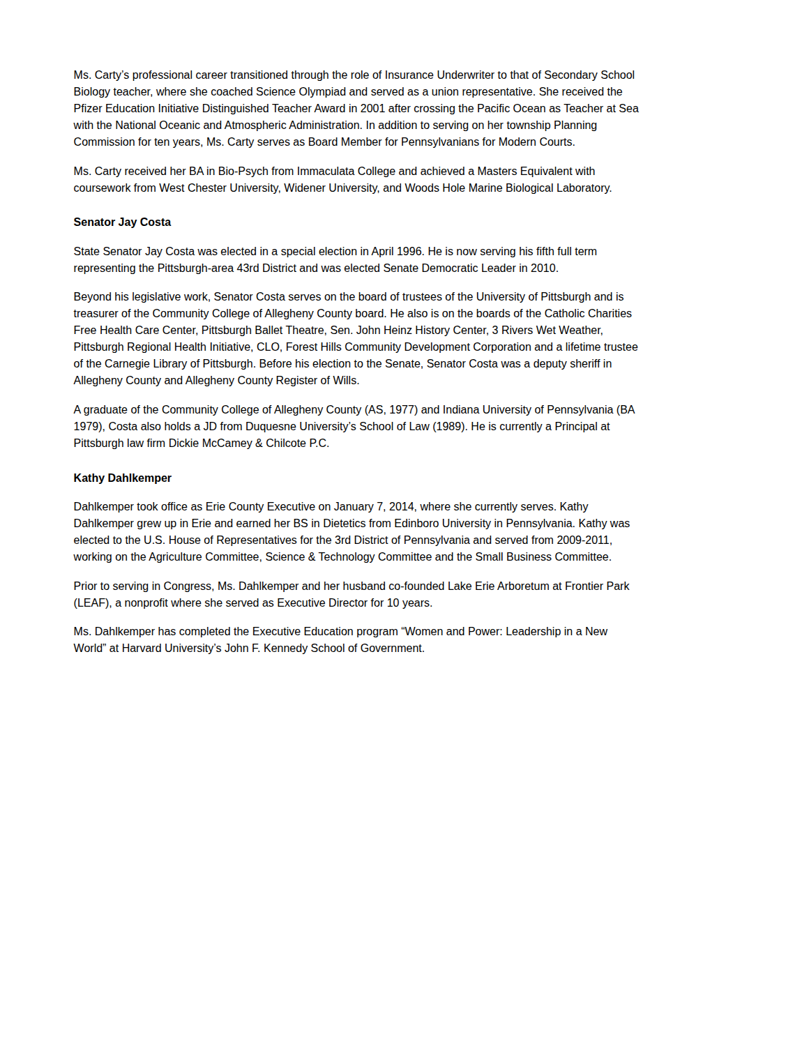Ms. Carty’s professional career transitioned through the role of Insurance Underwriter to that of Secondary School Biology teacher, where she coached Science Olympiad and served as a union representative. She received the Pfizer Education Initiative Distinguished Teacher Award in 2001 after crossing the Pacific Ocean as Teacher at Sea with the National Oceanic and Atmospheric Administration. In addition to serving on her township Planning Commission for ten years, Ms. Carty serves as Board Member for Pennsylvanians for Modern Courts.
Ms. Carty received her BA in Bio-Psych from Immaculata College and achieved a Masters Equivalent with coursework from West Chester University, Widener University, and Woods Hole Marine Biological Laboratory.
Senator Jay Costa
State Senator Jay Costa was elected in a special election in April 1996. He is now serving his fifth full term representing the Pittsburgh-area 43rd District and was elected Senate Democratic Leader in 2010.
Beyond his legislative work, Senator Costa serves on the board of trustees of the University of Pittsburgh and is treasurer of the Community College of Allegheny County board. He also is on the boards of the Catholic Charities Free Health Care Center, Pittsburgh Ballet Theatre, Sen. John Heinz History Center, 3 Rivers Wet Weather, Pittsburgh Regional Health Initiative, CLO, Forest Hills Community Development Corporation and a lifetime trustee of the Carnegie Library of Pittsburgh. Before his election to the Senate, Senator Costa was a deputy sheriff in Allegheny County and Allegheny County Register of Wills.
A graduate of the Community College of Allegheny County (AS, 1977) and Indiana University of Pennsylvania (BA 1979), Costa also holds a JD from Duquesne University’s School of Law (1989). He is currently a Principal at Pittsburgh law firm Dickie McCamey & Chilcote P.C.
Kathy Dahlkemper
Dahlkemper took office as Erie County Executive on January 7, 2014, where she currently serves. Kathy Dahlkemper grew up in Erie and earned her BS in Dietetics from Edinboro University in Pennsylvania. Kathy was elected to the U.S. House of Representatives for the 3rd District of Pennsylvania and served from 2009-2011, working on the Agriculture Committee, Science & Technology Committee and the Small Business Committee.
Prior to serving in Congress, Ms. Dahlkemper and her husband co-founded Lake Erie Arboretum at Frontier Park (LEAF), a nonprofit where she served as Executive Director for 10 years.
Ms. Dahlkemper has completed the Executive Education program “Women and Power: Leadership in a New World” at Harvard University’s John F. Kennedy School of Government.